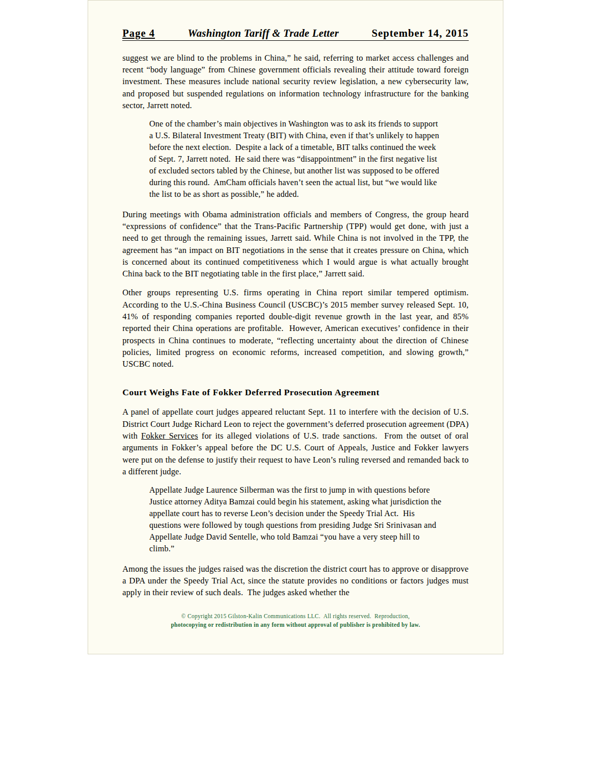Page 4 Washington Tariff & Trade Letter September 14, 2015
suggest we are blind to the problems in China,” he said, referring to market access challenges and recent “body language” from Chinese government officials revealing their attitude toward foreign investment. These measures include national security review legislation, a new cybersecurity law, and proposed but suspended regulations on information technology infrastructure for the banking sector, Jarrett noted.
One of the chamber’s main objectives in Washington was to ask its friends to support a U.S. Bilateral Investment Treaty (BIT) with China, even if that’s unlikely to happen before the next election. Despite a lack of a timetable, BIT talks continued the week of Sept. 7, Jarrett noted. He said there was “disappointment” in the first negative list of excluded sectors tabled by the Chinese, but another list was supposed to be offered during this round. AmCham officials haven’t seen the actual list, but “we would like the list to be as short as possible,” he added.
During meetings with Obama administration officials and members of Congress, the group heard “expressions of confidence” that the Trans-Pacific Partnership (TPP) would get done, with just a need to get through the remaining issues, Jarrett said. While China is not involved in the TPP, the agreement has “an impact on BIT negotiations in the sense that it creates pressure on China, which is concerned about its continued competitiveness which I would argue is what actually brought China back to the BIT negotiating table in the first place,” Jarrett said.
Other groups representing U.S. firms operating in China report similar tempered optimism. According to the U.S.-China Business Council (USCBC)’s 2015 member survey released Sept. 10, 41% of responding companies reported double-digit revenue growth in the last year, and 85% reported their China operations are profitable. However, American executives’ confidence in their prospects in China continues to moderate, “reflecting uncertainty about the direction of Chinese policies, limited progress on economic reforms, increased competition, and slowing growth,” USCBC noted.
Court Weighs Fate of Fokker Deferred Prosecution Agreement
A panel of appellate court judges appeared reluctant Sept. 11 to interfere with the decision of U.S. District Court Judge Richard Leon to reject the government’s deferred prosecution agreement (DPA) with Fokker Services for its alleged violations of U.S. trade sanctions. From the outset of oral arguments in Fokker’s appeal before the DC U.S. Court of Appeals, Justice and Fokker lawyers were put on the defense to justify their request to have Leon’s ruling reversed and remanded back to a different judge.
Appellate Judge Laurence Silberman was the first to jump in with questions before Justice attorney Aditya Bamzai could begin his statement, asking what jurisdiction the appellate court has to reverse Leon’s decision under the Speedy Trial Act. His questions were followed by tough questions from presiding Judge Sri Srinivasan and Appellate Judge David Sentelle, who told Bamzai “you have a very steep hill to climb.”
Among the issues the judges raised was the discretion the district court has to approve or disapprove a DPA under the Speedy Trial Act, since the statute provides no conditions or factors judges must apply in their review of such deals. The judges asked whether the
© Copyright 2015 Gilston-Kalin Communications LLC. All rights reserved. Reproduction, photocopying or redistribution in any form without approval of publisher is prohibited by law.